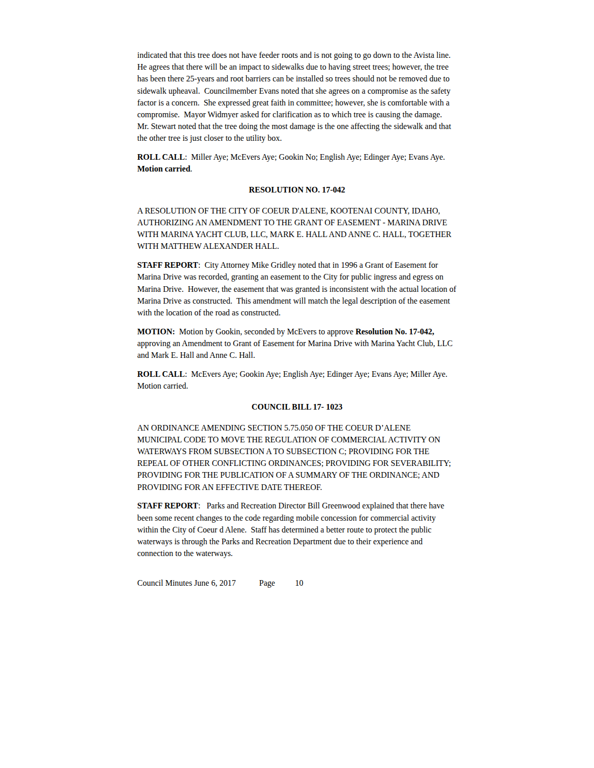indicated that this tree does not have feeder roots and is not going to go down to the Avista line. He agrees that there will be an impact to sidewalks due to having street trees; however, the tree has been there 25-years and root barriers can be installed so trees should not be removed due to sidewalk upheaval. Councilmember Evans noted that she agrees on a compromise as the safety factor is a concern. She expressed great faith in committee; however, she is comfortable with a compromise. Mayor Widmyer asked for clarification as to which tree is causing the damage. Mr. Stewart noted that the tree doing the most damage is the one affecting the sidewalk and that the other tree is just closer to the utility box.
ROLL CALL: Miller Aye; McEvers Aye; Gookin No; English Aye; Edinger Aye; Evans Aye. Motion carried.
RESOLUTION NO. 17-042
A RESOLUTION OF THE CITY OF COEUR D'ALENE, KOOTENAI COUNTY, IDAHO, AUTHORIZING AN AMENDMENT TO THE GRANT OF EASEMENT - MARINA DRIVE WITH MARINA YACHT CLUB, LLC, MARK E. HALL AND ANNE C. HALL, TOGETHER WITH MATTHEW ALEXANDER HALL.
STAFF REPORT: City Attorney Mike Gridley noted that in 1996 a Grant of Easement for Marina Drive was recorded, granting an easement to the City for public ingress and egress on Marina Drive. However, the easement that was granted is inconsistent with the actual location of Marina Drive as constructed. This amendment will match the legal description of the easement with the location of the road as constructed.
MOTION: Motion by Gookin, seconded by McEvers to approve Resolution No. 17-042, approving an Amendment to Grant of Easement for Marina Drive with Marina Yacht Club, LLC and Mark E. Hall and Anne C. Hall.
ROLL CALL: McEvers Aye; Gookin Aye; English Aye; Edinger Aye; Evans Aye; Miller Aye. Motion carried.
COUNCIL BILL 17- 1023
AN ORDINANCE AMENDING SECTION 5.75.050 OF THE COEUR D’ALENE MUNICIPAL CODE TO MOVE THE REGULATION OF COMMERCIAL ACTIVITY ON WATERWAYS FROM SUBSECTION A TO SUBSECTION C; PROVIDING FOR THE REPEAL OF OTHER CONFLICTING ORDINANCES; PROVIDING FOR SEVERABILITY; PROVIDING FOR THE PUBLICATION OF A SUMMARY OF THE ORDINANCE; AND PROVIDING FOR AN EFFECTIVE DATE THEREOF.
STAFF REPORT: Parks and Recreation Director Bill Greenwood explained that there have been some recent changes to the code regarding mobile concession for commercial activity within the City of Coeur d Alene. Staff has determined a better route to protect the public waterways is through the Parks and Recreation Department due to their experience and connection to the waterways.
Council Minutes June 6, 2017 Page 10